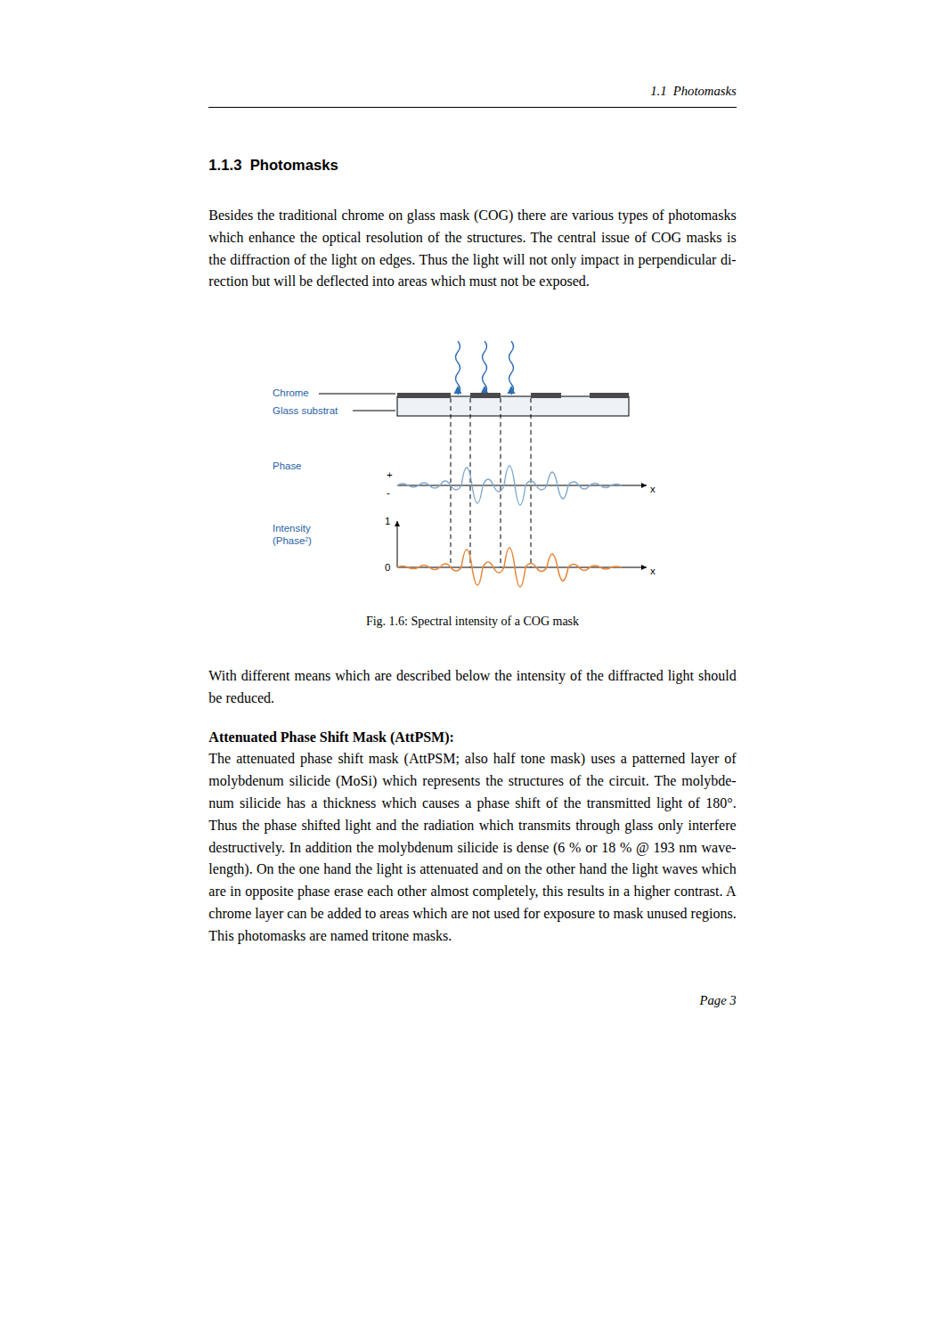1.1 Photomasks
1.1.3 Photomasks
Besides the traditional chrome on glass mask (COG) there are various types of photomasks which enhance the optical resolution of the structures. The central issue of COG masks is the diffraction of the light on edges. Thus the light will not only impact in perpendicular direction but will be deflected into areas which must not be exposed.
Chrome Glass substrat Phase x + - Intensity (Phase2) x 1 0
Fig. 1.6: Spectral intensity of a COG mask
With different means which are described below the intensity of the diffracted light should be reduced.
Attenuated Phase Shift Mask (AttPSM):
The attenuated phase shift mask (AttPSM; also half tone mask) uses a patterned layer of molybdenum silicide (MoSi) which represents the structures of the circuit. The molybdenum silicide has a thickness which causes a phase shift of the transmitted light of 180°. Thus the phase shifted light and the radiation which transmits through glass only interfere destructively. In addition the molybdenum silicide is dense (6 % or 18 % @ 193 nm wavelength). On the one hand the light is attenuated and on the other hand the light waves which are in opposite phase erase each other almost completely, this results in a higher contrast. A chrome layer can be added to areas which are not used for exposure to mask unused regions. This photomasks are named tritone masks.
Page 3